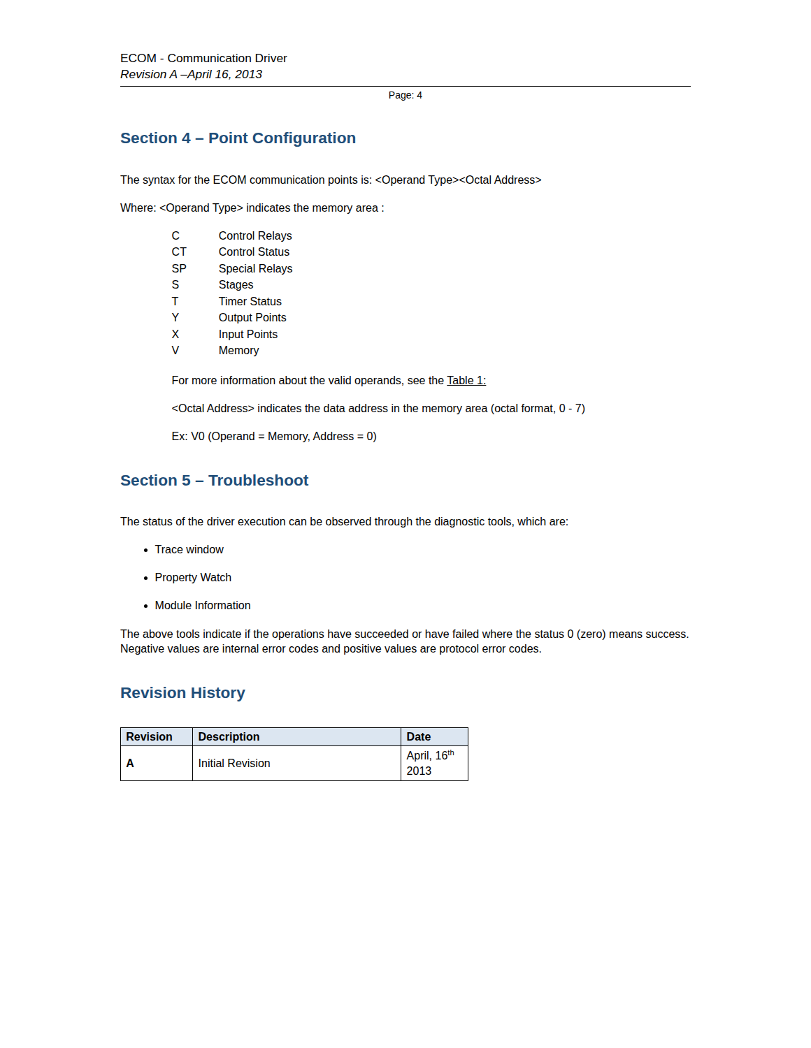ECOM - Communication Driver
Revision A –April 16, 2013
Page: 4
Section 4 – Point Configuration
The syntax for the ECOM communication points is: <Operand Type><Octal Address>
Where: <Operand Type> indicates the memory area :
| C | Control Relays |
| CT | Control Status |
| SP | Special Relays |
| S | Stages |
| T | Timer Status |
| Y | Output Points |
| X | Input Points |
| V | Memory |
For more information about the valid operands, see the Table 1:
<Octal Address> indicates the data address in the memory area (octal format, 0 - 7)
Ex: V0 (Operand = Memory, Address = 0)
Section 5 – Troubleshoot
The status of the driver execution can be observed through the diagnostic tools, which are:
Trace window
Property Watch
Module Information
The above tools indicate if the operations have succeeded or have failed where the status 0 (zero) means success. Negative values are internal error codes and positive values are protocol error codes.
Revision History
| Revision | Description | Date |
| --- | --- | --- |
| A | Initial Revision | April, 16 th 2013 |